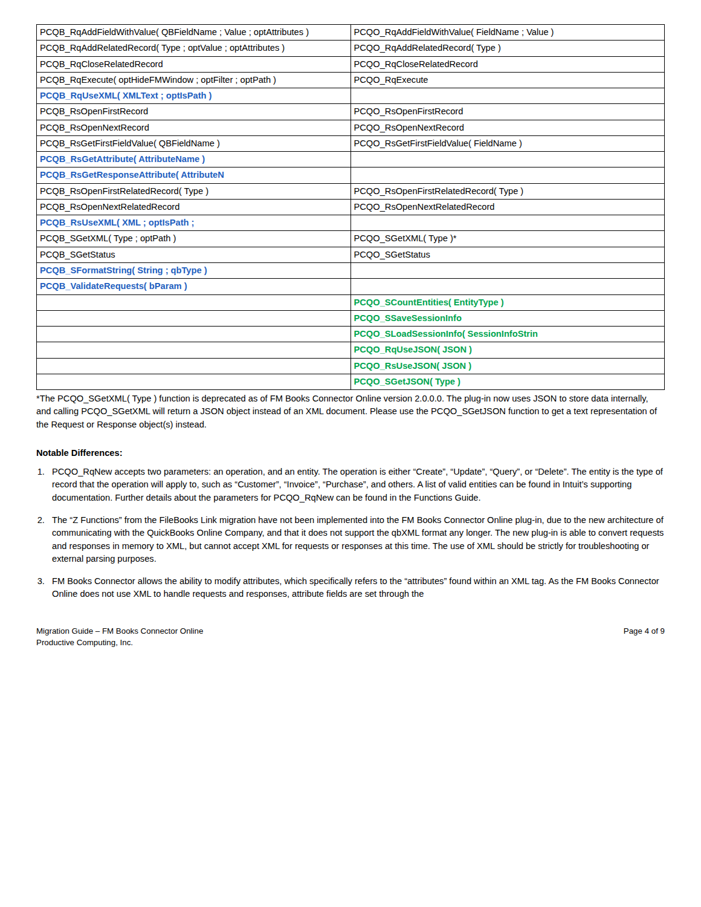| PCQB_RqAddFieldWithValue( QBFieldName ; Value ; optAttributes ) | PCQO_RqAddFieldWithValue( FieldName ; Value ) |
| PCQB_RqAddRelatedRecord( Type ; optValue ; optAttributes ) | PCQO_RqAddRelatedRecord( Type ) |
| PCQB_RqCloseRelatedRecord | PCQO_RqCloseRelatedRecord |
| PCQB_RqExecute( optHideFMWindow ; optFilter ; optPath ) | PCQO_RqExecute |
| PCQB_RqUseXML( XMLText ; optIsPath ) | |
| PCQB_RsOpenFirstRecord | PCQO_RsOpenFirstRecord |
| PCQB_RsOpenNextRecord | PCQO_RsOpenNextRecord |
| PCQB_RsGetFirstFieldValue( QBFieldName ) | PCQO_RsGetFirstFieldValue( FieldName ) |
| PCQB_RsGetAttribute( AttributeName ) | |
| PCQB_RsGetResponseAttribute( AttributeN | |
| PCQB_RsOpenFirstRelatedRecord( Type ) | PCQO_RsOpenFirstRelatedRecord( Type ) |
| PCQB_RsOpenNextRelatedRecord | PCQO_RsOpenNextRelatedRecord |
| PCQB_RsUseXML( XML ; optIsPath ; | |
| PCQB_SGetXML( Type ; optPath ) | PCQO_SGetXML( Type )* |
| PCQB_SGetStatus | PCQO_SGetStatus |
| PCQB_SFormatString( String ; qbType ) | |
| PCQB_ValidateRequests( bParam ) | |
| | PCQO_SCountEntities( EntityType ) |
| | PCQO_SSaveSessionInfo |
| | PCQO_SLoadSessionInfo( SessionInfoStrin |
| | PCQO_RqUseJSON( JSON ) |
| | PCQO_RsUseJSON( JSON ) |
| | PCQO_SGetJSON( Type ) |
*The PCQO_SGetXML( Type ) function is deprecated as of FM Books Connector Online version 2.0.0.0. The plug-in now uses JSON to store data internally, and calling PCQO_SGetXML will return a JSON object instead of an XML document. Please use the PCQO_SGetJSON function to get a text representation of the Request or Response object(s) instead.
Notable Differences:
PCQO_RqNew accepts two parameters: an operation, and an entity. The operation is either “Create”, “Update”, “Query”, or “Delete”. The entity is the type of record that the operation will apply to, such as “Customer”, “Invoice”, “Purchase”, and others. A list of valid entities can be found in Intuit’s supporting documentation. Further details about the parameters for PCQO_RqNew can be found in the Functions Guide.
The “Z Functions” from the FileBooks Link migration have not been implemented into the FM Books Connector Online plug-in, due to the new architecture of communicating with the QuickBooks Online Company, and that it does not support the qbXML format any longer. The new plug-in is able to convert requests and responses in memory to XML, but cannot accept XML for requests or responses at this time. The use of XML should be strictly for troubleshooting or external parsing purposes.
FM Books Connector allows the ability to modify attributes, which specifically refers to the “attributes” found within an XML tag. As the FM Books Connector Online does not use XML to handle requests and responses, attribute fields are set through the
Migration Guide – FM Books Connector Online
Productive Computing, Inc.
Page 4 of 9